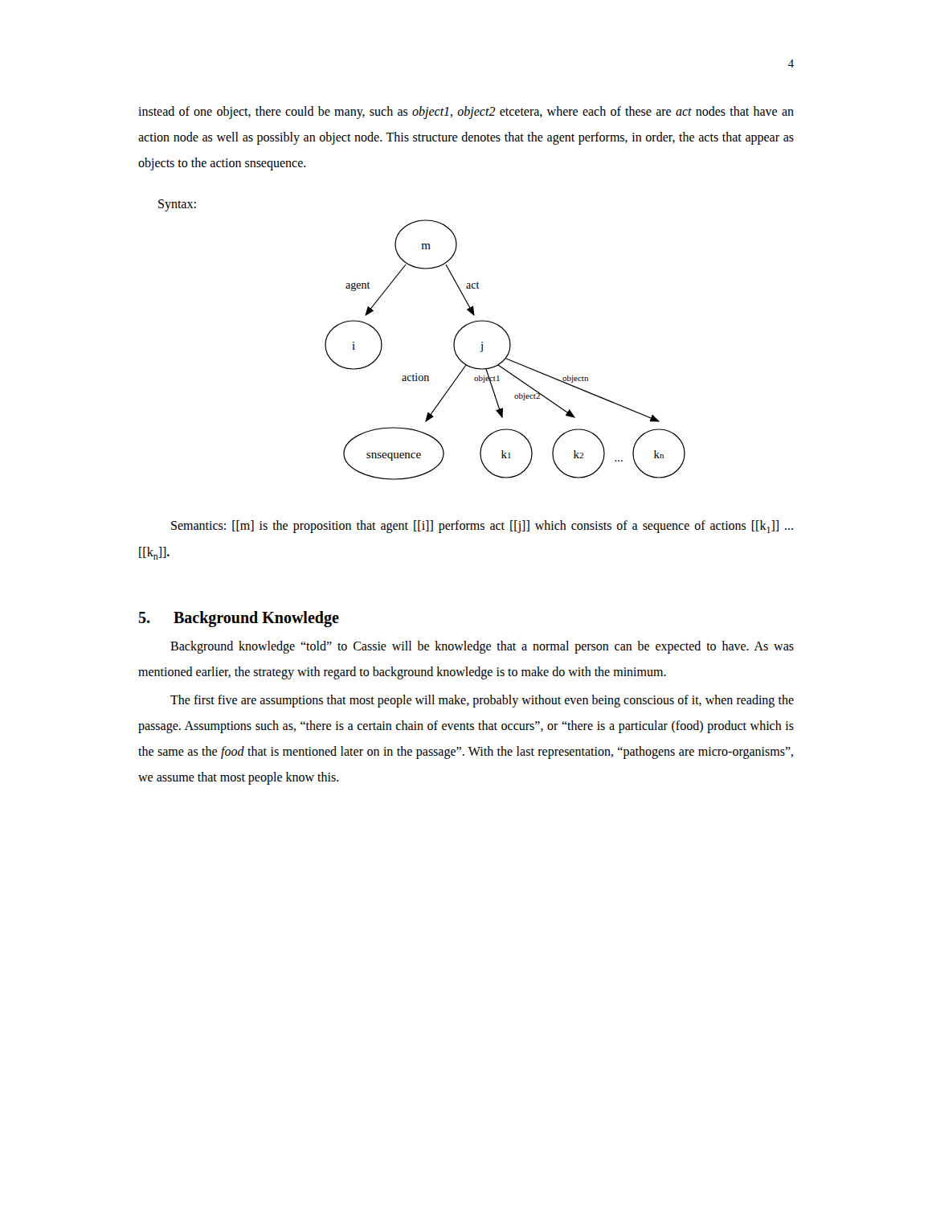4
instead of one object, there could be many, such as object1, object2 etcetera, where each of these are act nodes that have an action node as well as possibly an object node. This structure denotes that the agent performs, in order, the acts that appear as objects to the action snsequence.
Syntax:
m agent act i j action object1 object2 objectn snsequence k1 k2 ... kn
Semantics: [[m] is the proposition that agent [[i]] performs act [[j]] which consists of a sequence of actions [[k1]] ... [[kn]].
5. Background Knowledge
Background knowledge “told” to Cassie will be knowledge that a normal person can be expected to have. As was mentioned earlier, the strategy with regard to background knowledge is to make do with the minimum.
The first five are assumptions that most people will make, probably without even being conscious of it, when reading the passage. Assumptions such as, “there is a certain chain of events that occurs”, or “there is a particular (food) product which is the same as the food that is mentioned later on in the passage”. With the last representation, “pathogens are micro-organisms”, we assume that most people know this.